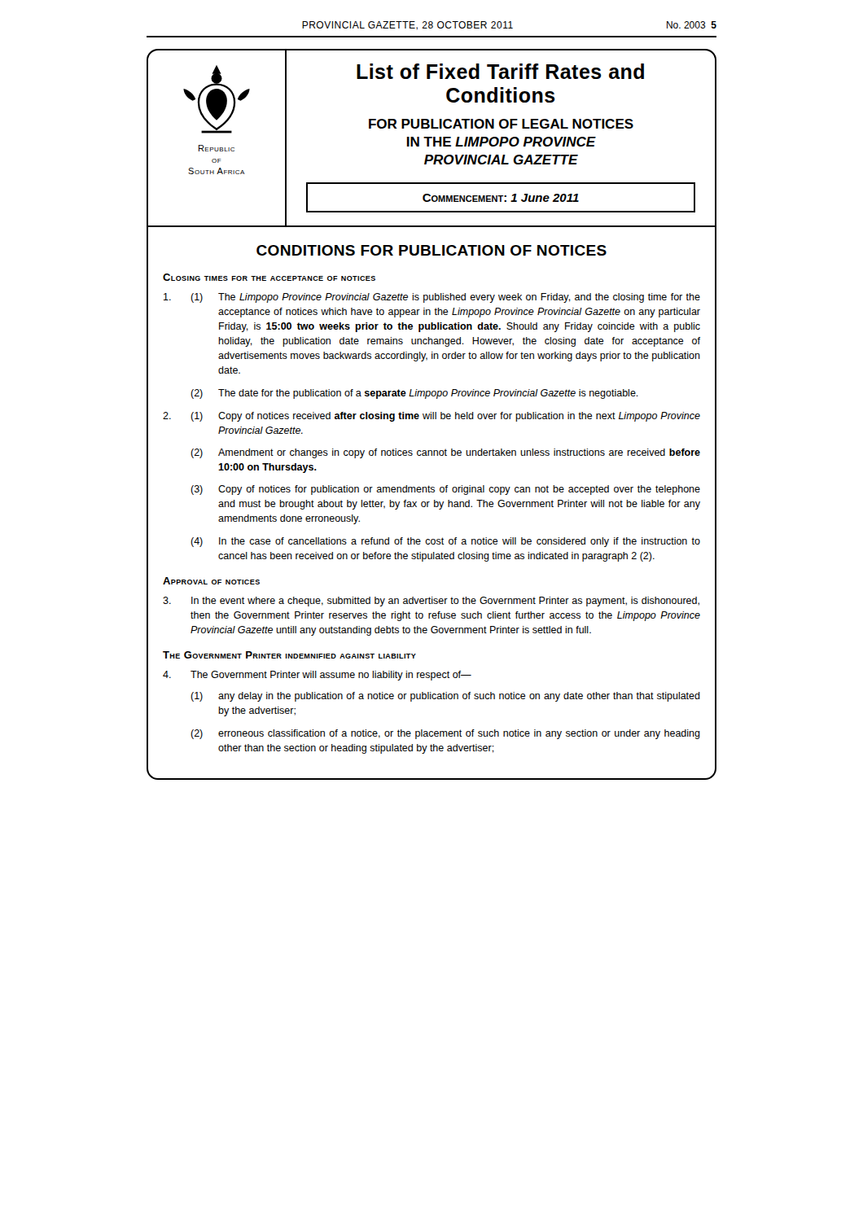PROVINCIAL GAZETTE, 28 OCTOBER 2011
No. 2003 5
Republic
of
South Africa
List of Fixed Tariff Rates and
Conditions
FOR PUBLICATION OF LEGAL NOTICES
IN THE LIMPOPO PROVINCE
PROVINCIAL GAZETTE
Commencement: 1 June 2011
CONDITIONS FOR PUBLICATION OF NOTICES
Closing times for the acceptance of notices
1.
(1) The Limpopo Province Provincial Gazette is published every week on Friday, and the closing time for the acceptance of notices which have to appear in the Limpopo Province Provincial Gazette on any particular Friday, is 15:00 two weeks prior to the publication date. Should any Friday coincide with a public holiday, the publication date remains unchanged. However, the closing date for acceptance of advertisements moves backwards accordingly, in order to allow for ten working days prior to the publication date.
(2) The date for the publication of a separate Limpopo Province Provincial Gazette is negotiable.
2.
(1) Copy of notices received after closing time will be held over for publication in the next Limpopo Province Provincial Gazette.
(2) Amendment or changes in copy of notices cannot be undertaken unless instructions are received before 10:00 on Thursdays.
(3) Copy of notices for publication or amendments of original copy can not be accepted over the telephone and must be brought about by letter, by fax or by hand. The Government Printer will not be liable for any amendments done erroneously.
(4) In the case of cancellations a refund of the cost of a notice will be considered only if the instruction to cancel has been received on or before the stipulated closing time as indicated in paragraph 2 (2).
Approval of notices
3. In the event where a cheque, submitted by an advertiser to the Government Printer as payment, is dishonoured, then the Government Printer reserves the right to refuse such client further access to the Limpopo Province Provincial Gazette untill any outstanding debts to the Government Printer is settled in full.
The Government Printer indemnified against liability
4. The Government Printer will assume no liability in respect of—
(1) any delay in the publication of a notice or publication of such notice on any date other than that stipulated by the advertiser;
(2) erroneous classification of a notice, or the placement of such notice in any section or under any heading other than the section or heading stipulated by the advertiser;